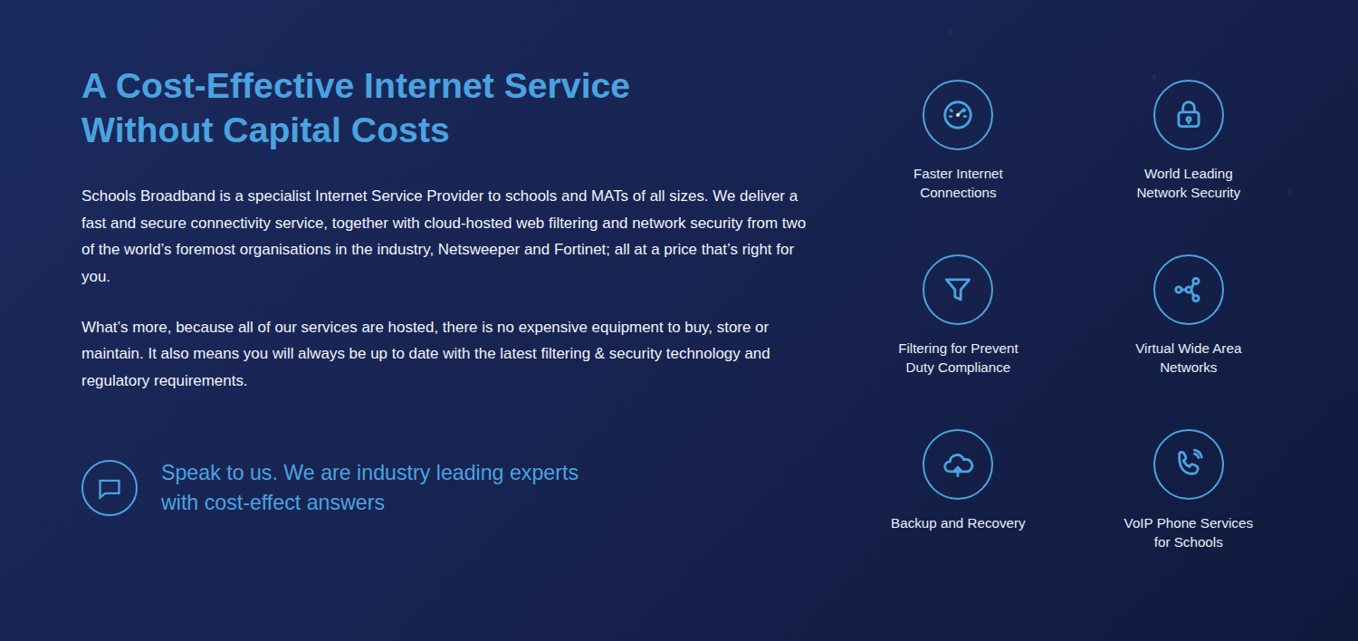A Cost-Effective Internet Service Without Capital Costs
Schools Broadband is a specialist Internet Service Provider to schools and MATs of all sizes. We deliver a fast and secure connectivity service, together with cloud-hosted web filtering and network security from two of the world’s foremost organisations in the industry, Netsweeper and Fortinet; all at a price that’s right for you.
What’s more, because all of our services are hosted, there is no expensive equipment to buy, store or maintain. It also means you will always be up to date with the latest filtering & security technology and regulatory requirements.
Speak to us. We are industry leading experts with cost-effect answers
Faster Internet Connections
World Leading Network Security
Filtering for Prevent Duty Compliance
Virtual Wide Area Networks
Backup and Recovery
VoIP Phone Services for Schools